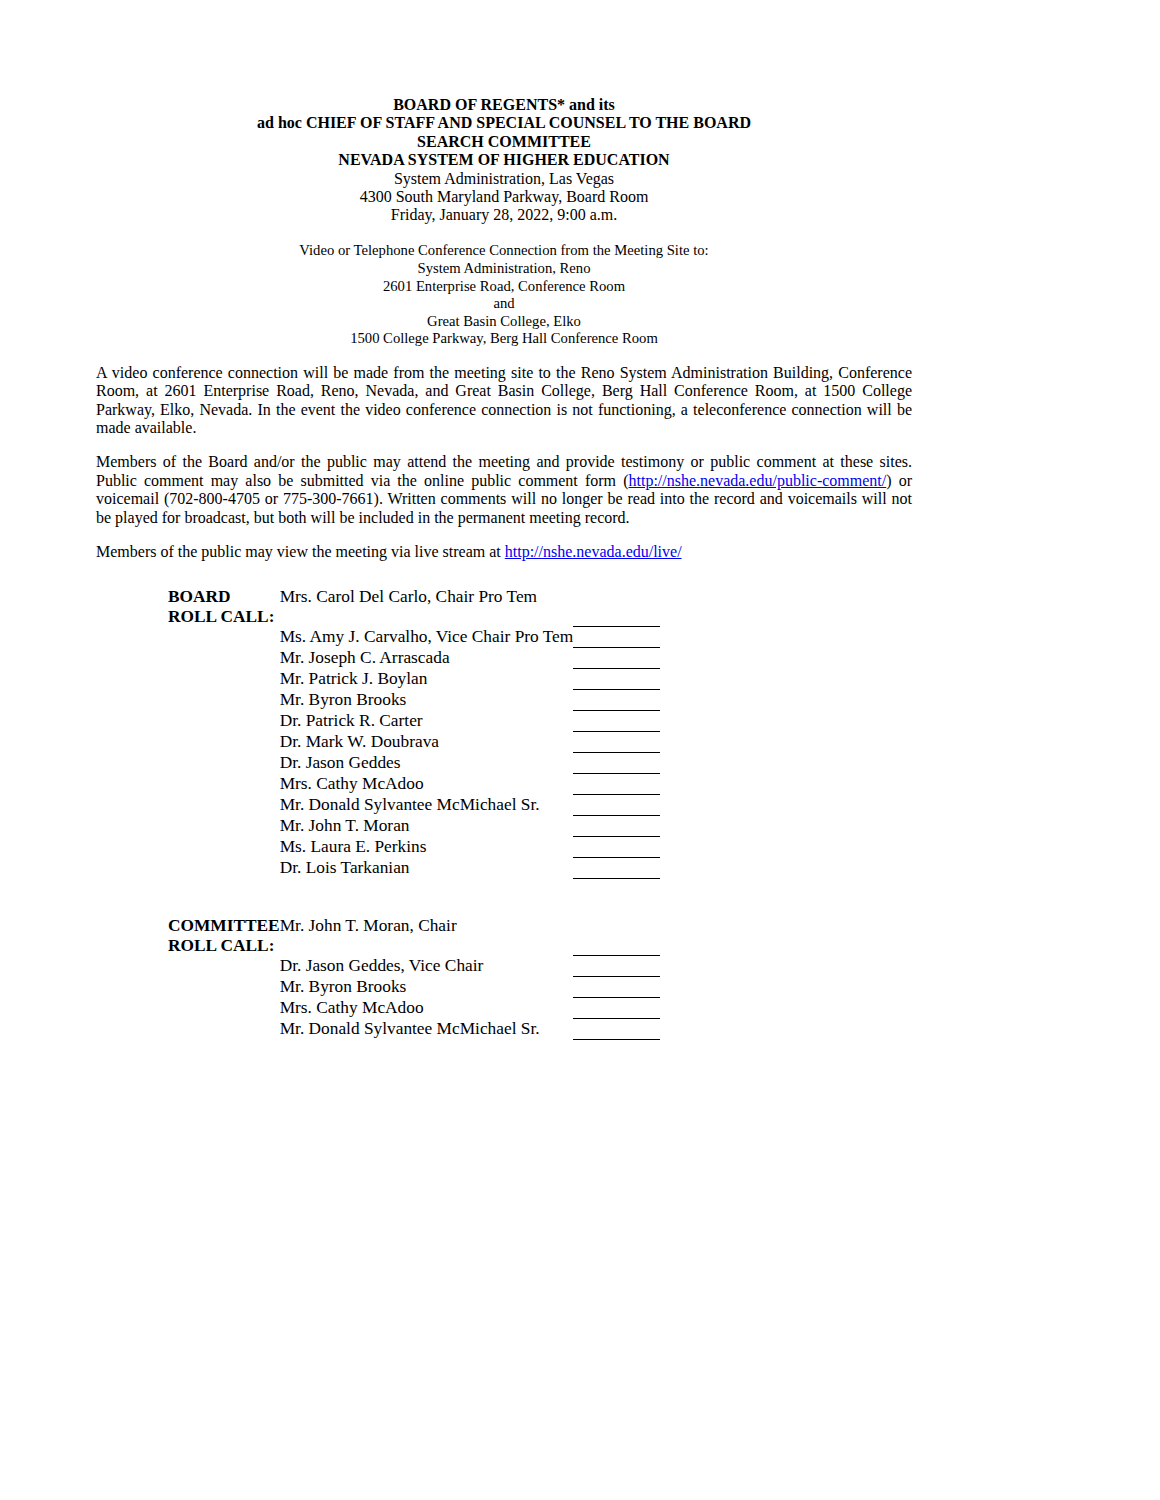BOARD OF REGENTS* and its
ad hoc CHIEF OF STAFF AND SPECIAL COUNSEL TO THE BOARD
SEARCH COMMITTEE
NEVADA SYSTEM OF HIGHER EDUCATION
System Administration, Las Vegas
4300 South Maryland Parkway, Board Room
Friday, January 28, 2022, 9:00 a.m.
Video or Telephone Conference Connection from the Meeting Site to:
System Administration, Reno
2601 Enterprise Road, Conference Room
and
Great Basin College, Elko
1500 College Parkway, Berg Hall Conference Room
A video conference connection will be made from the meeting site to the Reno System Administration Building, Conference Room, at 2601 Enterprise Road, Reno, Nevada, and Great Basin College, Berg Hall Conference Room, at 1500 College Parkway, Elko, Nevada. In the event the video conference connection is not functioning, a teleconference connection will be made available.
Members of the Board and/or the public may attend the meeting and provide testimony or public comment at these sites. Public comment may also be submitted via the online public comment form (http://nshe.nevada.edu/public-comment/) or voicemail (702-800-4705 or 775-300-7661). Written comments will no longer be read into the record and voicemails will not be played for broadcast, but both will be included in the permanent meeting record.
Members of the public may view the meeting via live stream at http://nshe.nevada.edu/live/
| BOARD ROLL CALL: | Mrs. Carol Del Carlo, Chair Pro Tem | |
| | Ms. Amy J. Carvalho, Vice Chair Pro Tem | |
| | Mr. Joseph C. Arrascada | |
| | Mr. Patrick J. Boylan | |
| | Mr. Byron Brooks | |
| | Dr. Patrick R. Carter | |
| | Dr. Mark W. Doubrava | |
| | Dr. Jason Geddes | |
| | Mrs. Cathy McAdoo | |
| | Mr. Donald Sylvantee McMichael Sr. | |
| | Mr. John T. Moran | |
| | Ms. Laura E. Perkins | |
| | Dr. Lois Tarkanian | |
| COMMITTEE ROLL CALL: | Mr. John T. Moran, Chair | |
| | Dr. Jason Geddes, Vice Chair | |
| | Mr. Byron Brooks | |
| | Mrs. Cathy McAdoo | |
| | Mr. Donald Sylvantee McMichael Sr. | |